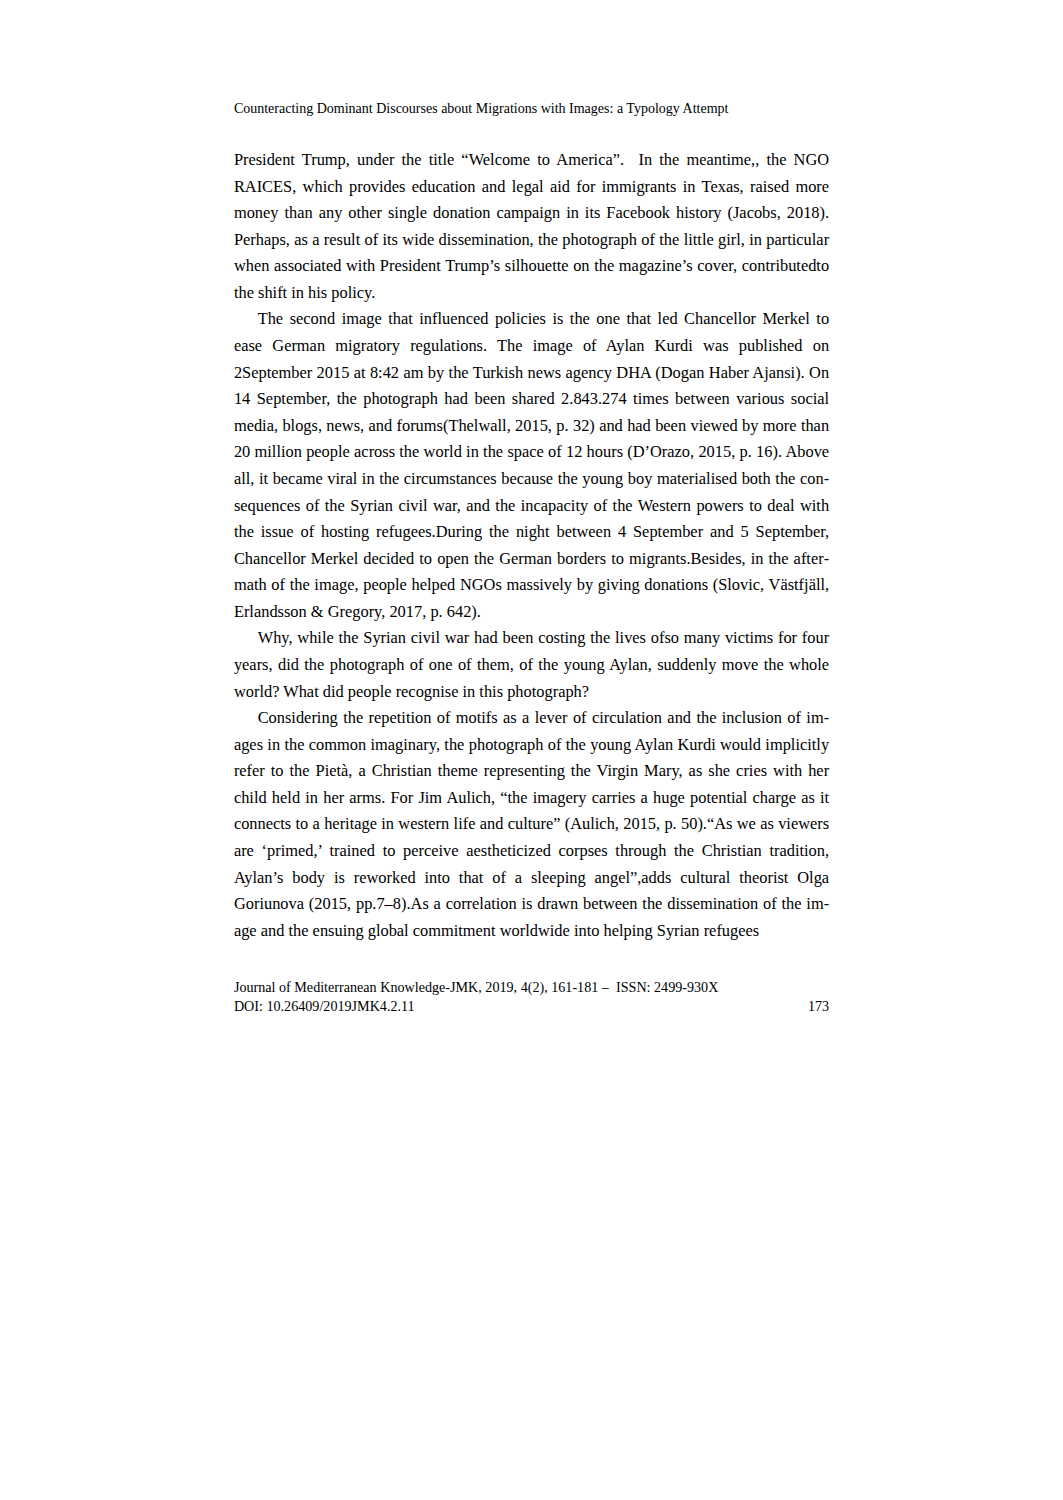Counteracting Dominant Discourses about Migrations with Images: a Typology Attempt
President Trump, under the title “Welcome to America”. In the meantime,, the NGO RAICES, which provides education and legal aid for immigrants in Texas, raised more money than any other single donation campaign in its Facebook history (Jacobs, 2018). Perhaps, as a result of its wide dissemination, the photograph of the little girl, in particular when associated with President Trump’s silhouette on the magazine’s cover, contributedto the shift in his policy.
The second image that influenced policies is the one that led Chancellor Merkel to ease German migratory regulations. The image of Aylan Kurdi was published on 2September 2015 at 8:42 am by the Turkish news agency DHA (Dogan Haber Ajansi). On 14 September, the photograph had been shared 2.843.274 times between various social media, blogs, news, and forums(Thelwall, 2015, p. 32) and had been viewed by more than 20 million people across the world in the space of 12 hours (D’Orazo, 2015, p. 16). Above all, it became viral in the circumstances because the young boy materialised both the consequences of the Syrian civil war, and the incapacity of the Western powers to deal with the issue of hosting refugees.During the night between 4 September and 5 September, Chancellor Merkel decided to open the German borders to migrants.Besides, in the aftermath of the image, people helped NGOs massively by giving donations (Slovic, Västfjäll, Erlandsson & Gregory, 2017, p. 642).
Why, while the Syrian civil war had been costing the lives ofso many victims for four years, did the photograph of one of them, of the young Aylan, suddenly move the whole world? What did people recognise in this photograph?
Considering the repetition of motifs as a lever of circulation and the inclusion of images in the common imaginary, the photograph of the young Aylan Kurdi would implicitly refer to the Pietà, a Christian theme representing the Virgin Mary, as she cries with her child held in her arms. For Jim Aulich, “the imagery carries a huge potential charge as it connects to a heritage in western life and culture” (Aulich, 2015, p. 50).“As we as viewers are ‘primed,’ trained to perceive aestheticized corpses through the Christian tradition, Aylan’s body is reworked into that of a sleeping angel”,adds cultural theorist Olga Goriunova (2015, pp.7–8).As a correlation is drawn between the dissemination of the image and the ensuing global commitment worldwide into helping Syrian refugees
Journal of Mediterranean Knowledge-JMK, 2019, 4(2), 161-181 – ISSN: 2499-930X DOI: 10.26409/2019JMK4.2.11 173